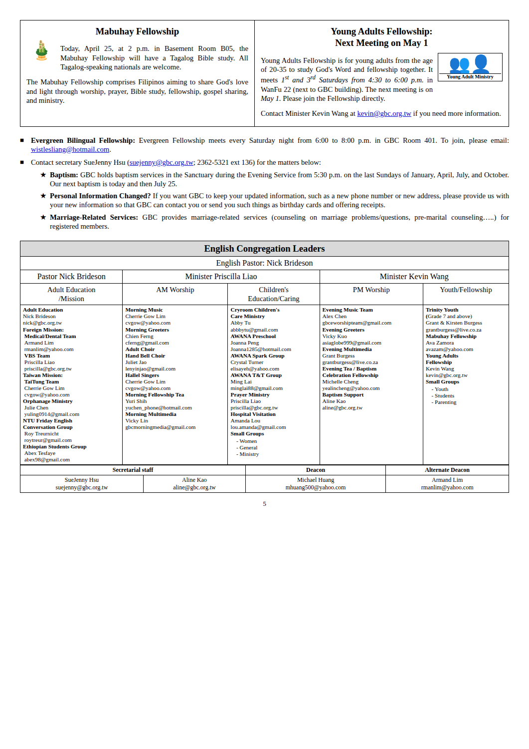Mabuhay Fellowship
🎍
Today, April 25, at 2 p.m. in Basement Room B05, the Mabuhay Fellowship will have a Tagalog Bible study. All Tagalog-speaking nationals are welcome.
The Mabuhay Fellowship comprises Filipinos aiming to share God's love and light through worship, prayer, Bible study, fellowship, gospel sharing, and ministry.
Young Adults Fellowship:
Next Meeting on May 1
Young Adults Fellowship is for young adults from the age of 20-35 to study God's Word and fellowship together. It meets 1st and 3rd Saturdays from 4:30 to 6:00 p.m. in WanFu 22 (next to GBC building). The next meeting is on May 1. Please join the Fellowship directly.
👥👤
Young Adult Ministry
Contact Minister Kevin Wang at kevin@gbc.org.tw if you need more information.
■
Evergreen Bilingual Fellowship: Evergreen Fellowship meets every Saturday night from 6:00 to 8:00 p.m. in GBC Room 401. To join, please email: wistlesliang@hotmail.com.
■
Contact secretary SueJenny Hsu (suejenny@gbc.org.tw; 2362-5321 ext 136) for the matters below:
★
Baptism: GBC holds baptism services in the Sanctuary during the Evening Service from 5:30 p.m. on the last Sundays of January, April, July, and October. Our next baptism is today and then July 25.
★
Personal Information Changed? If you want GBC to keep your updated information, such as a new phone number or new address, please provide us with your new information so that GBC can contact you or send you such things as birthday cards and offering receipts.
★
Marriage-Related Services: GBC provides marriage-related services (counseling on marriage problems/questions, pre-marital counseling…..) for registered members.
| English Congregation Leaders |
| English Pastor: Nick Brideson |
| Pastor Nick Brideson | Minister Priscilla Liao | Minister Kevin Wang |
| Adult Education /Mission | AM Worship | Children's Education/Caring | PM Worship | Youth/Fellowship |
| Adult Education Nick Brideson nick@gbc.org.tw Foreign Mission: Medical/Dental Team Armand Lim rmanlim@yahoo.com VBS Team Priscilla Liao priscilla@gbc.org.tw Taiwan Mission: TaiTung Team Cherrie Gow Lim cvgow@yahoo.com Orphanage Ministry Julie Chen yuling0914@gmail.com NTU Friday English Conversation Group Roy Treurnicht roytreur@gmail.com Ethiopian Students Group Abex Tesfaye abex98@gmail.com | Morning Music Cherrie Gow Lim cvgow@yahoo.com Morning Greeters Chien Ferng cferng@gmail.com Adult Choir Hand Bell Choir Juliet Jao lenyinjao@gmail.com Hallel Singers Cherrie Gow Lim cvgow@yahoo.com Morning Fellowship Tea Yuri Shih yuchen_phone@hotmail.com Morning Multimedia Vicky Lin gbcmorningmedia@gmail.com | Cryroom Children's Care Ministry Abby Tu abbbytu@gmail.com AWANA Preschool Joanna Peng Joanna1285@hotmail.com AWANA Spark Group Crystal Turner elisayeh@yahoo.com AWANA T&T Group Ming Lai minglai88@gmail.com Prayer Ministry Priscilla Liao priscilla@gbc.org.tw Hospital Visitation Amanda Lou lou.amanda@gmail.com Small Groups Women General Ministry | Evening Music Team Alex Chen gbceworshipteam@gmail.com Evening Greeters Vicky Kuo asiaglobe999@gmail.com Evening Multimedia Grant Burgess grantburgess@live.co.za Evening Tea / Baptism Celebration Fellowship Michelle Cheng yealincheng@yahoo.com Baptism Support Aline Kao aline@gbc.org.tw | Trinity Youth ( Grade 7 and above) Grant & Kirsten Burgess grantburgess@live.co.za Mabuhay Fellowship Ava Zamora avazam@yahoo.com Young Adults Fellowship Kevin Wang kevin@gbc.org.tw Small Groups Youth Students Parenting |
| Secretarial staff | Deacon | Alternate Deacon |
| SueJenny Hsu suejenny@gbc.org.tw | Aline Kao aline@gbc.org.tw | Michael Huang mhuang500@yahoo.com | Armand Lim rmanlim@yahoo.com |
5